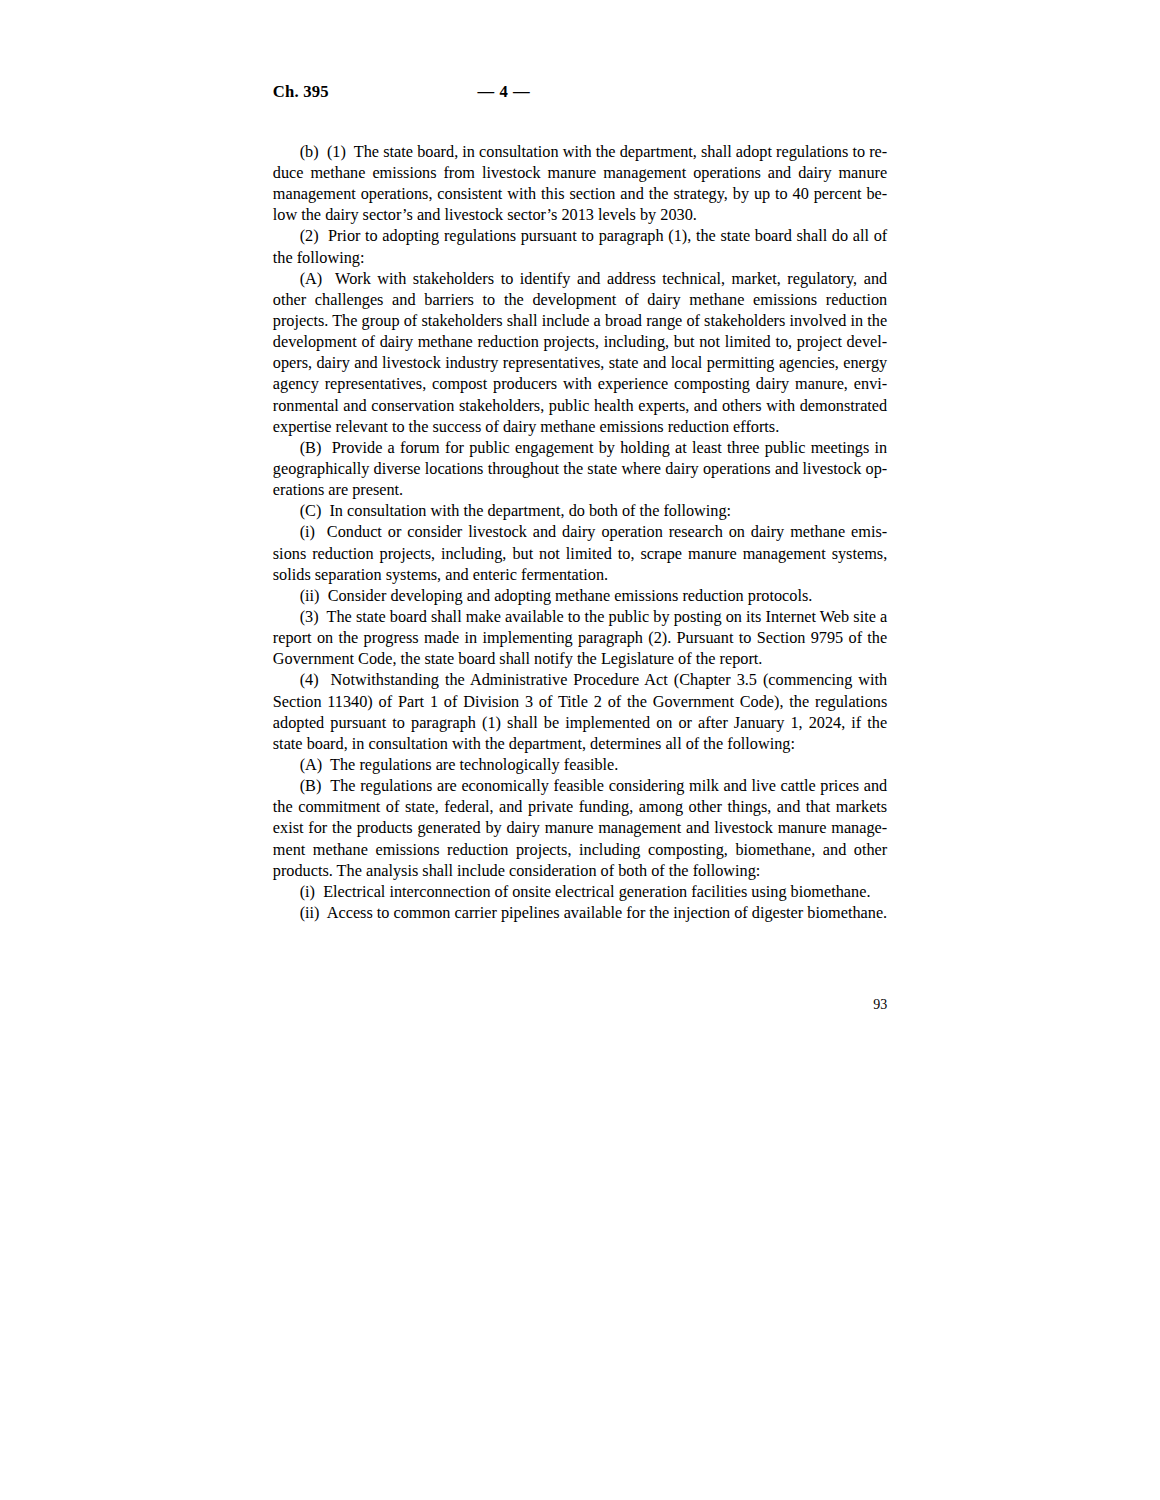Ch. 395 — 4 —
(b) (1) The state board, in consultation with the department, shall adopt regulations to reduce methane emissions from livestock manure management operations and dairy manure management operations, consistent with this section and the strategy, by up to 40 percent below the dairy sector’s and livestock sector’s 2013 levels by 2030.
(2) Prior to adopting regulations pursuant to paragraph (1), the state board shall do all of the following:
(A) Work with stakeholders to identify and address technical, market, regulatory, and other challenges and barriers to the development of dairy methane emissions reduction projects. The group of stakeholders shall include a broad range of stakeholders involved in the development of dairy methane reduction projects, including, but not limited to, project developers, dairy and livestock industry representatives, state and local permitting agencies, energy agency representatives, compost producers with experience composting dairy manure, environmental and conservation stakeholders, public health experts, and others with demonstrated expertise relevant to the success of dairy methane emissions reduction efforts.
(B) Provide a forum for public engagement by holding at least three public meetings in geographically diverse locations throughout the state where dairy operations and livestock operations are present.
(C) In consultation with the department, do both of the following:
(i) Conduct or consider livestock and dairy operation research on dairy methane emissions reduction projects, including, but not limited to, scrape manure management systems, solids separation systems, and enteric fermentation.
(ii) Consider developing and adopting methane emissions reduction protocols.
(3) The state board shall make available to the public by posting on its Internet Web site a report on the progress made in implementing paragraph (2). Pursuant to Section 9795 of the Government Code, the state board shall notify the Legislature of the report.
(4) Notwithstanding the Administrative Procedure Act (Chapter 3.5 (commencing with Section 11340) of Part 1 of Division 3 of Title 2 of the Government Code), the regulations adopted pursuant to paragraph (1) shall be implemented on or after January 1, 2024, if the state board, in consultation with the department, determines all of the following:
(A) The regulations are technologically feasible.
(B) The regulations are economically feasible considering milk and live cattle prices and the commitment of state, federal, and private funding, among other things, and that markets exist for the products generated by dairy manure management and livestock manure management methane emissions reduction projects, including composting, biomethane, and other products. The analysis shall include consideration of both of the following:
(i) Electrical interconnection of onsite electrical generation facilities using biomethane.
(ii) Access to common carrier pipelines available for the injection of digester biomethane.
93